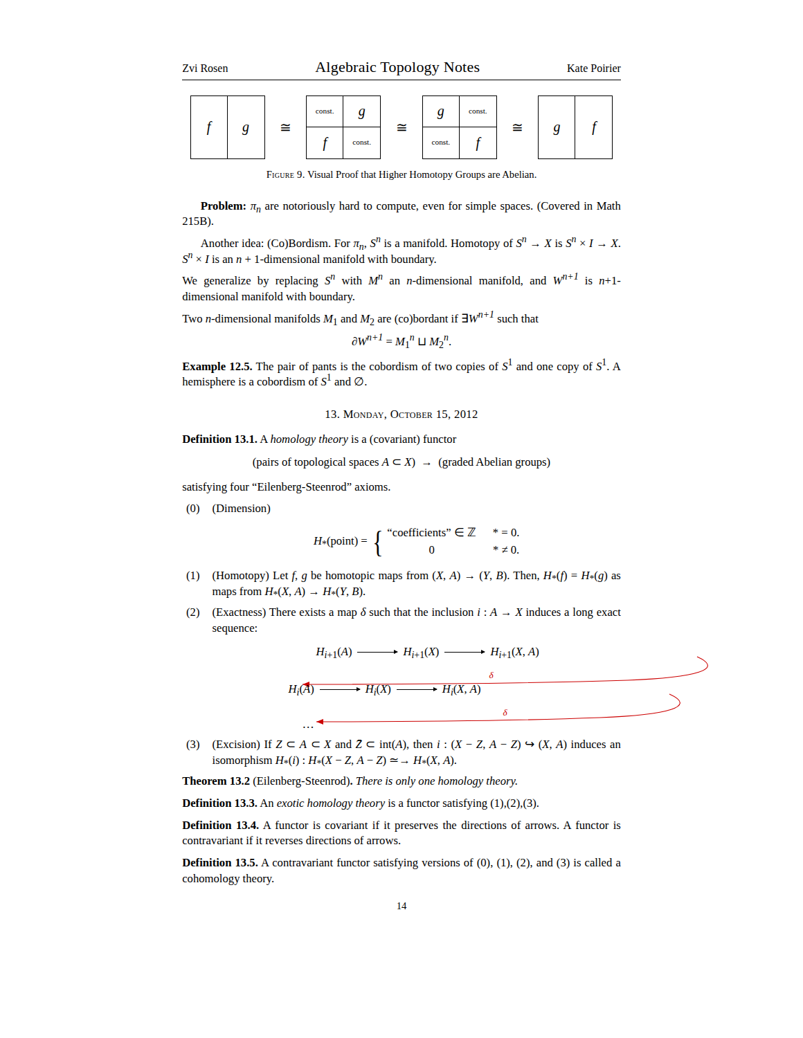Zvi Rosen
Algebraic Topology Notes
Kate Poirier
f
g
≅
const.
g
f
const.
≅
g
const.
const.
f
≅
g
f
Figure 9. Visual Proof that Higher Homotopy Groups are Abelian.
Problem: πn are notoriously hard to compute, even for simple spaces. (Covered in Math 215B).
Another idea: (Co)Bordism. For πn, Sn is a manifold. Homotopy of Sn → X is Sn × I → X. Sn × I is an n + 1-dimensional manifold with boundary.
We generalize by replacing Sn with Mn an n-dimensional manifold, and Wn+1 is n+1-dimensional manifold with boundary.
Two n-dimensional manifolds M1 and M2 are (co)bordant if ∃Wn+1 such that
∂Wn+1 = M1n ⊔ M2n.
Example 12.5. The pair of pants is the cobordism of two copies of S1 and one copy of S1. A hemisphere is a cobordism of S1 and ∅.
13. Monday, October 15, 2012
Definition 13.1. A homology theory is a (covariant) functor
(pairs of topological spaces A ⊂ X) → (graded Abelian groups)
satisfying four “Eilenberg-Steenrod” axioms.
(0)(Dimension)
H*(point) = {
| “coefficients” ∈ ℤ | * = 0. |
| 0 | * ≠ 0. |
(1)(Homotopy) Let f, g be homotopic maps from (X, A) → (Y, B). Then, H*(f) = H*(g) as maps from H*(X, A) → H*(Y, B).
(2)(Exactness) There exists a map δ such that the inclusion i : A → X induces a long exact sequence:
Hi+1(A) Hi+1(X) Hi+1(X, A)
Hi(A) Hi(X) Hi(X, A)
…
δ
δ
(3)(Excision) If Z ⊂ A ⊂ X and Z̄ ⊂ int(A), then i : (X − Z, A − Z) ↪ (X, A) induces an isomorphism H*(i) : H*(X − Z, A − Z) ≃→ H*(X, A).
Theorem 13.2 (Eilenberg-Steenrod). There is only one homology theory.
Definition 13.3. An exotic homology theory is a functor satisfying (1),(2),(3).
Definition 13.4. A functor is covariant if it preserves the directions of arrows. A functor is contravariant if it reverses directions of arrows.
Definition 13.5. A contravariant functor satisfying versions of (0), (1), (2), and (3) is called a cohomology theory.
14